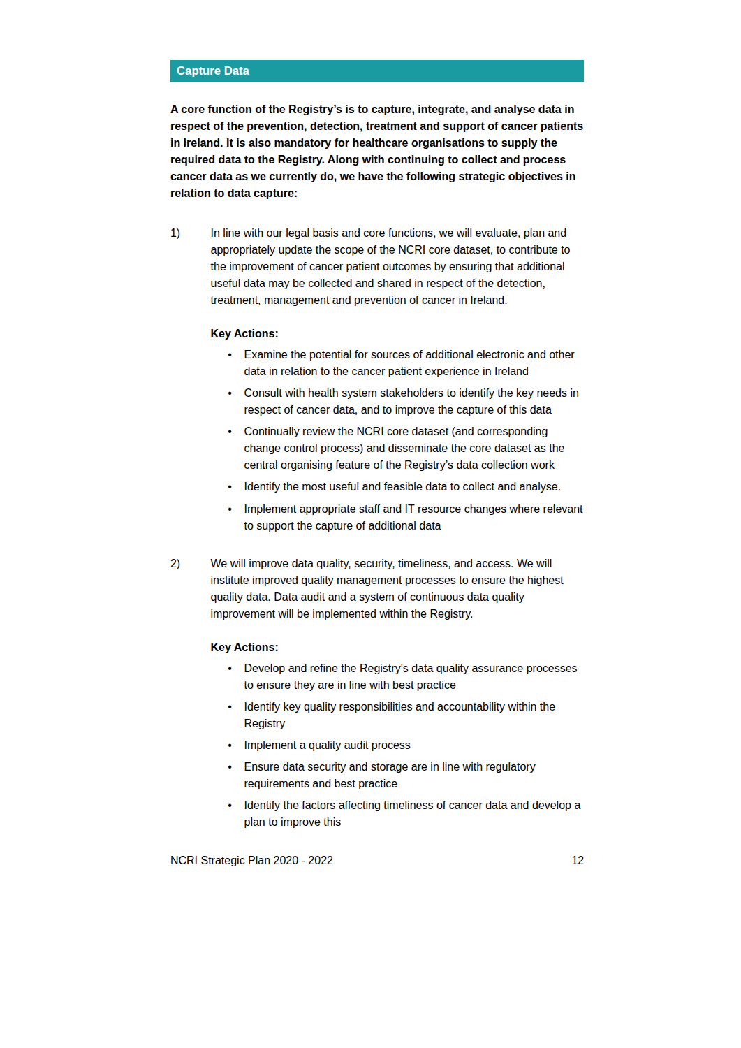Capture Data
A core function of the Registry’s is to capture, integrate, and analyse data in respect of the prevention, detection, treatment and support of cancer patients in Ireland. It is also mandatory for healthcare organisations to supply the required data to the Registry. Along with continuing to collect and process cancer data as we currently do, we have the following strategic objectives in relation to data capture:
In line with our legal basis and core functions, we will evaluate, plan and appropriately update the scope of the NCRI core dataset, to contribute to the improvement of cancer patient outcomes by ensuring that additional useful data may be collected and shared in respect of the detection, treatment, management and prevention of cancer in Ireland.
Key Actions:
Examine the potential for sources of additional electronic and other data in relation to the cancer patient experience in Ireland
Consult with health system stakeholders to identify the key needs in respect of cancer data, and to improve the capture of this data
Continually review the NCRI core dataset (and corresponding change control process) and disseminate the core dataset as the central organising feature of the Registry’s data collection work
Identify the most useful and feasible data to collect and analyse.
Implement appropriate staff and IT resource changes where relevant to support the capture of additional data
We will improve data quality, security, timeliness, and access. We will institute improved quality management processes to ensure the highest quality data. Data audit and a system of continuous data quality improvement will be implemented within the Registry.
Key Actions:
Develop and refine the Registry's data quality assurance processes to ensure they are in line with best practice
Identify key quality responsibilities and accountability within the Registry
Implement a quality audit process
Ensure data security and storage are in line with regulatory requirements and best practice
Identify the factors affecting timeliness of cancer data and develop a plan to improve this
NCRI Strategic Plan 2020 - 2022 12